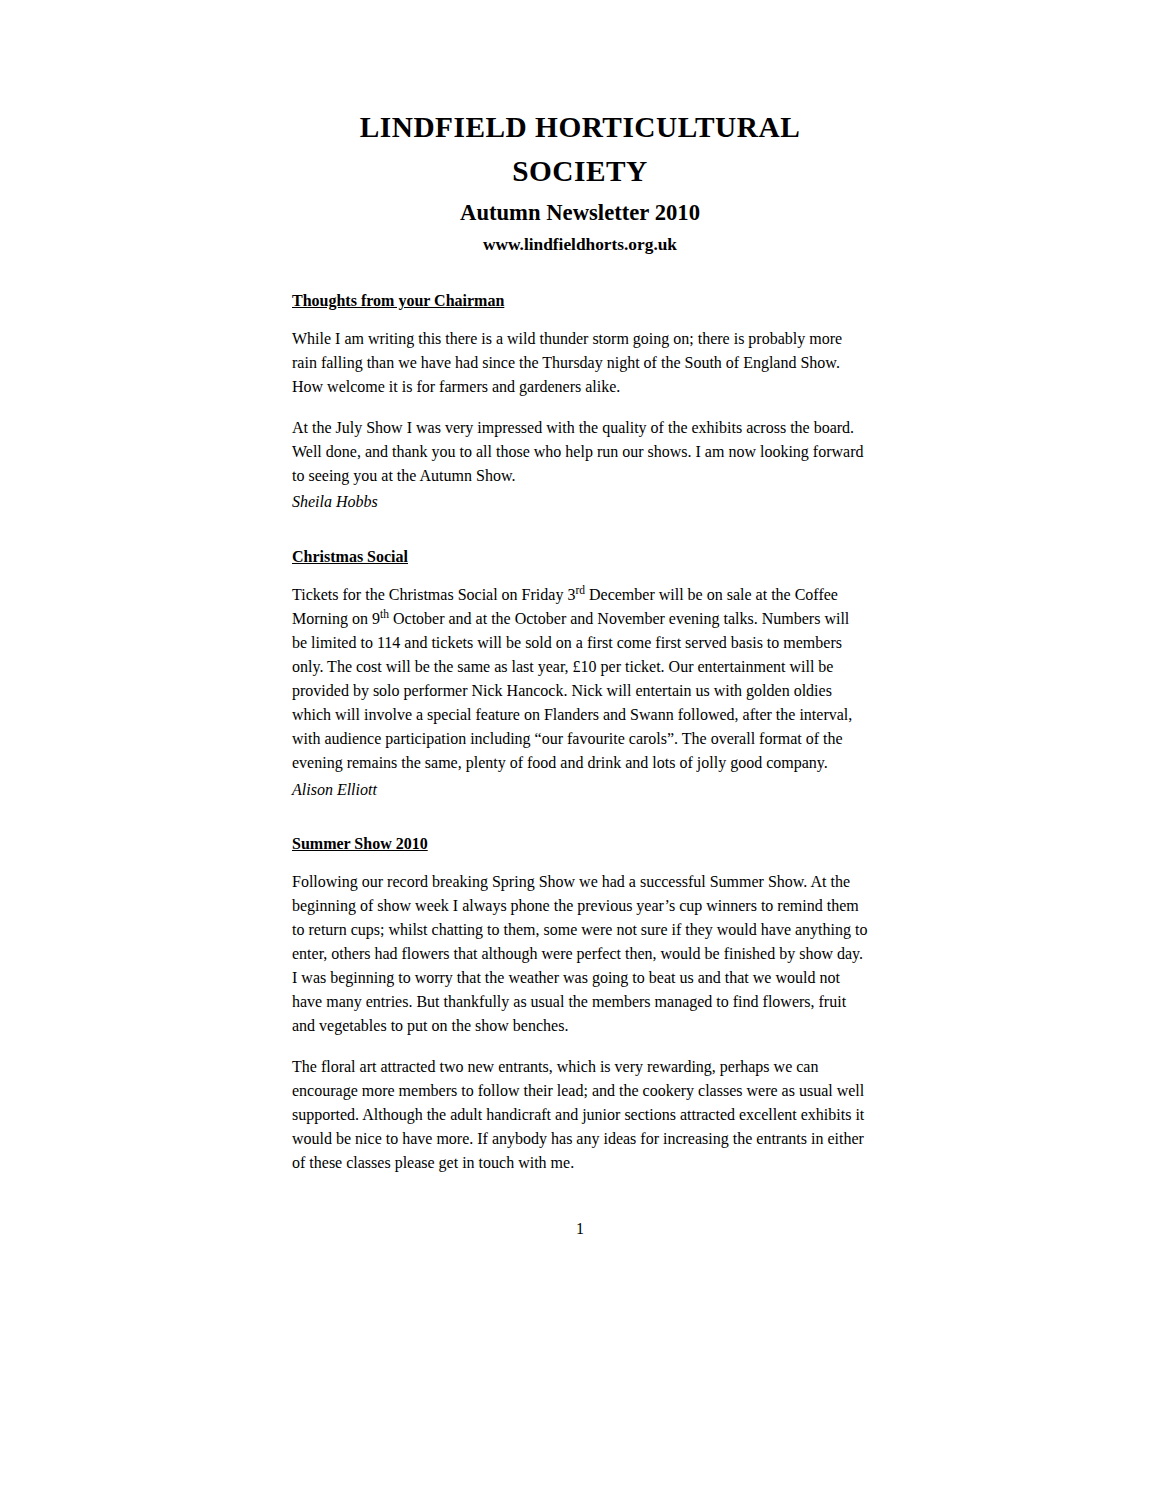LINDFIELD HORTICULTURAL SOCIETY
Autumn Newsletter 2010
www.lindfieldhorts.org.uk
Thoughts from your Chairman
While I am writing this there is a wild thunder storm going on; there is probably more rain falling than we have had since the Thursday night of the South of England Show. How welcome it is for farmers and gardeners alike.
At the July Show I was very impressed with the quality of the exhibits across the board. Well done, and thank you to all those who help run our shows. I am now looking forward to seeing you at the Autumn Show.
Sheila Hobbs
Christmas Social
Tickets for the Christmas Social on Friday 3rd December will be on sale at the Coffee Morning on 9th October and at the October and November evening talks. Numbers will be limited to 114 and tickets will be sold on a first come first served basis to members only. The cost will be the same as last year, £10 per ticket. Our entertainment will be provided by solo performer Nick Hancock. Nick will entertain us with golden oldies which will involve a special feature on Flanders and Swann followed, after the interval, with audience participation including “our favourite carols”. The overall format of the evening remains the same, plenty of food and drink and lots of jolly good company.
Alison Elliott
Summer Show 2010
Following our record breaking Spring Show we had a successful Summer Show. At the beginning of show week I always phone the previous year’s cup winners to remind them to return cups; whilst chatting to them, some were not sure if they would have anything to enter, others had flowers that although were perfect then, would be finished by show day. I was beginning to worry that the weather was going to beat us and that we would not have many entries. But thankfully as usual the members managed to find flowers, fruit and vegetables to put on the show benches.
The floral art attracted two new entrants, which is very rewarding, perhaps we can encourage more members to follow their lead; and the cookery classes were as usual well supported. Although the adult handicraft and junior sections attracted excellent exhibits it would be nice to have more. If anybody has any ideas for increasing the entrants in either of these classes please get in touch with me.
1